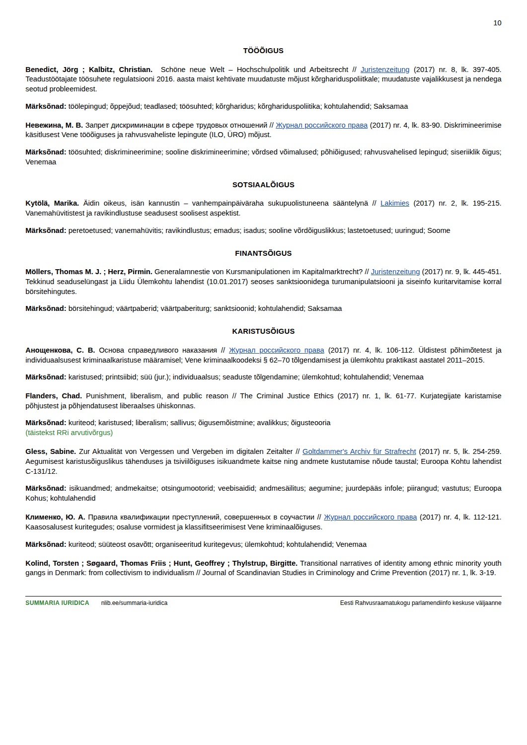10
TÖÖÕIGUS
Benedict, Jörg ; Kalbitz, Christian. Schöne neue Welt – Hochschulpolitik und Arbeitsrecht // Juristenzeitung (2017) nr. 8, lk. 397-405. Teadustöötajate töösuhete regulatsiooni 2016. aasta maist kehtivate muudatuste mõjust kõrghariduspoliitkale; muudatuste vajalikkusest ja nendega seotud probleemidest.
Märksõnad: töölepingud; õppejõud; teadlased; töösuhted; kõrgharidus; kõrghariduspoliitika; kohtulahendid; Saksamaa
Невежина, М. В. Запрет дискриминации в сфере трудовых отношений // Журнал российского права (2017) nr. 4, lk. 83-90. Diskrimineerimise käsitlusest Vene tööõiguses ja rahvusvaheliste lepingute (ILO, ÜRO) mõjust.
Märksõnad: töösuhted; diskrimineerimine; sooline diskrimineerimine; võrdsed võimalused; põhiõigused; rahvusvahelised lepingud; siseriiklik õigus; Venemaa
SOTSIAALÕIGUS
Kytölä, Marika. Äidin oikeus, isän kannustin – vanhempainpäiväraha sukupuolistuneena sääntelynä // Lakimies (2017) nr. 2, lk. 195-215. Vanemahüvitistest ja ravikindlustuse seadusest soolisest aspektist.
Märksõnad: peretoetused; vanemahüvitis; ravikindlustus; emadus; isadus; sooline võrdõiguslikkus; lastetoetused; uuringud; Soome
FINANTSÕIGUS
Möllers, Thomas M. J. ; Herz, Pirmin. Generalamnestie von Kursmanipulationen im Kapitalmarktrecht? // Juristenzeitung (2017) nr. 9, lk. 445-451. Tekkinud seaduselüngast ja Liidu Ülemkohtu lahendist (10.01.2017) seoses sanktsioonidega turumanipulatsiooni ja siseinfo kuritarvitamise korral börsitehingutes.
Märksõnad: börsitehingud; väärtpaberid; väärtpaberiturg; sanktsioonid; kohtulahendid; Saksamaa
KARISTUSÕIGUS
Анощенкова, С. В. Основа справедливого наказания // Журнал российского права (2017) nr. 4, lk. 106-112. Üldistest põhimõtetest ja individuaalsusest kriminaalkaristuse määramisel; Vene kriminaalkoodeksi § 62–70 tõlgendamisest ja ülemkohtu praktikast aastatel 2011–2015.
Märksõnad: karistused; printsiibid; süü (jur.); individuaalsus; seaduste tõlgendamine; ülemkohtud; kohtulahendid; Venemaa
Flanders, Chad. Punishment, liberalism, and public reason // The Criminal Justice Ethics (2017) nr. 1, lk. 61-77. Kurjategijate karistamise põhjustest ja põhjendatusest liberaalses ühiskonnas.
Märksõnad: kuriteod; karistused; liberalism; sallivus; õigusemõistmine; avalikkus; õigusteooria
(täistekst RRi arvutivõrgus)
Gless, Sabine. Zur Aktualität von Vergessen und Vergeben im digitalen Zeitalter // Goltdammer's Archiv für Strafrecht (2017) nr. 5, lk. 254-259. Aegumisest karistusõiguslikus tähenduses ja tsiviilõiguses isikuandmete kaitse ning andmete kustutamise nõude taustal; Euroopa Kohtu lahendist C-131/12.
Märksõnad: isikuandmed; andmekaitse; otsingumootorid; veebisaidid; andmesäilitus; aegumine; juurdepääs infole; piirangud; vastutus; Euroopa Kohus; kohtulahendid
Клименко, Ю. А. Правила квалификации преступлений, совершенных в соучастии // Журнал российского права (2017) nr. 4, lk. 112-121. Kaasosalusest kuritegudes; osaluse vormidest ja klassifitseerimisest Vene kriminaalõiguses.
Märksõnad: kuriteod; süüteost osavõtt; organiseeritud kuritegevus; ülemkohtud; kohtulahendid; Venemaa
Kolind, Torsten ; Søgaard, Thomas Friis ; Hunt, Geoffrey ; Thylstrup, Birgitte. Transitional narratives of identity among ethnic minority youth gangs in Denmark: from collectivism to individualism // Journal of Scandinavian Studies in Criminology and Crime Prevention (2017) nr. 1, lk. 3-19.
SUMMARIA IURIDICA nlib.ee/summaria-iuridica Eesti Rahvusraamatukogu parlamendiinfo keskuse väljaanne